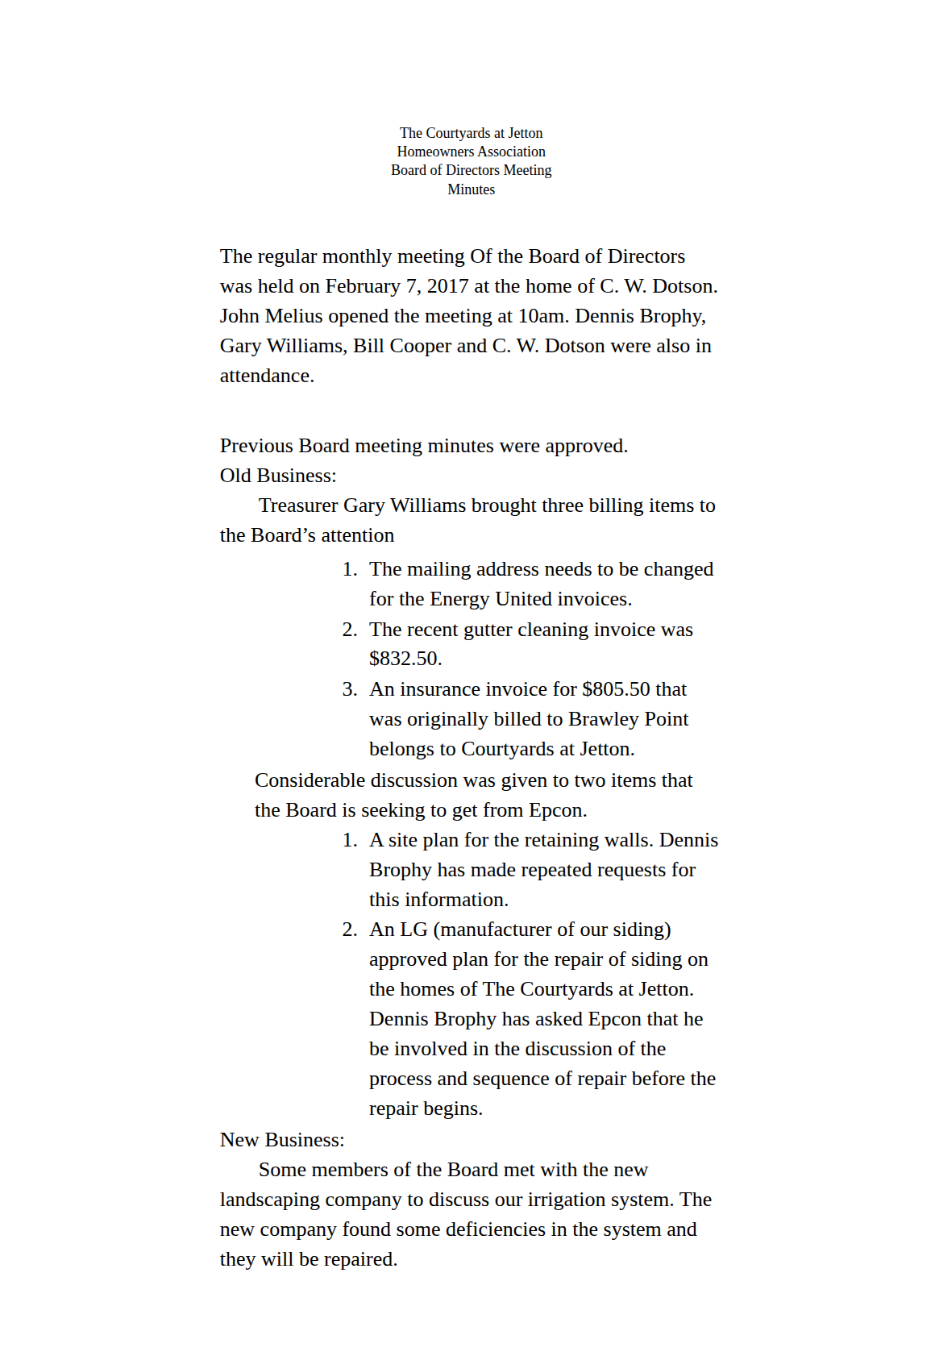The Courtyards at Jetton
Homeowners Association
Board of Directors Meeting
Minutes
The regular monthly meeting Of the Board of Directors was held on February 7, 2017 at the home of C. W. Dotson. John Melius opened the meeting at 10am. Dennis Brophy, Gary Williams, Bill Cooper and C. W. Dotson were also in attendance.
Previous Board meeting minutes were approved.
Old Business:
Treasurer Gary Williams brought three billing items to the Board’s attention
The mailing address needs to be changed for the Energy United invoices.
The recent gutter cleaning invoice was $832.50.
An insurance invoice for $805.50 that was originally billed to Brawley Point belongs to Courtyards at Jetton.
Considerable discussion was given to two items that the Board is seeking to get from Epcon.
A site plan for the retaining walls. Dennis Brophy has made repeated requests for this information.
An LG (manufacturer of our siding) approved plan for the repair of siding on the homes of The Courtyards at Jetton. Dennis Brophy has asked Epcon that he be involved in the discussion of the process and sequence of repair before the repair begins.
New Business:
Some members of the Board met with the new landscaping company to discuss our irrigation system. The new company found some deficiencies in the system and they will be repaired.